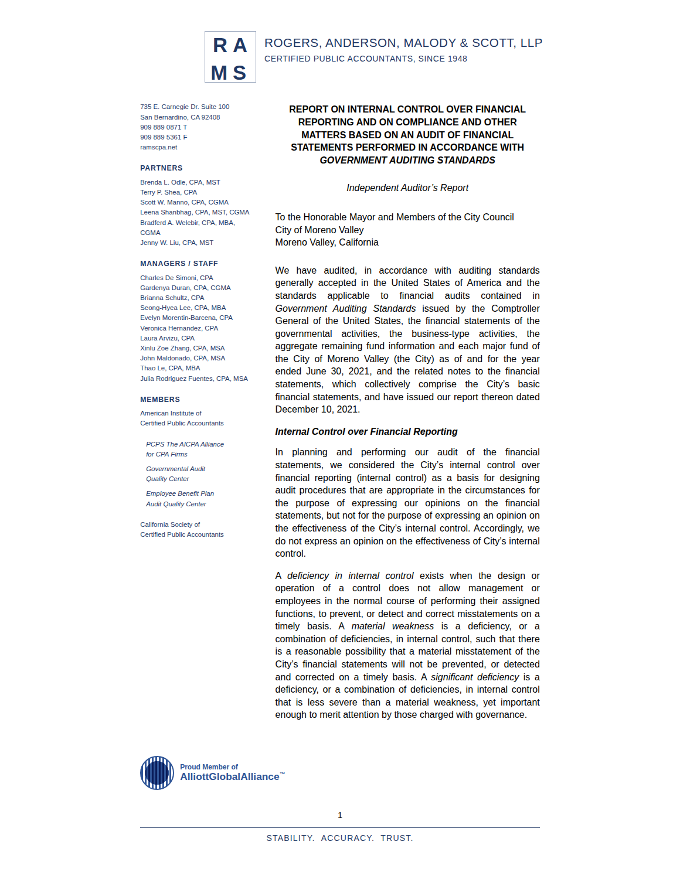RA MS
ROGERS, ANDERSON, MALODY & SCOTT, LLP
CERTIFIED PUBLIC ACCOUNTANTS, SINCE 1948
735 E. Carnegie Dr. Suite 100
San Bernardino, CA 92408
909 889 0871 T
909 889 5361 F
ramscpa.net
Partners
Brenda L. Odle, CPA, MST
Terry P. Shea, CPA
Scott W. Manno, CPA, CGMA
Leena Shanbhag, CPA, MST, CGMA
Bradferd A. Welebir, CPA, MBA, CGMA
Jenny W. Liu, CPA, MST
Managers / Staff
Charles De Simoni, CPA
Gardenya Duran, CPA, CGMA
Brianna Schultz, CPA
Seong-Hyea Lee, CPA, MBA
Evelyn Morentin-Barcena, CPA
Veronica Hernandez, CPA
Laura Arvizu, CPA
Xinlu Zoe Zhang, CPA, MSA
John Maldonado, CPA, MSA
Thao Le, CPA, MBA
Julia Rodriguez Fuentes, CPA, MSA
Members
American Institute of
Certified Public Accountants
PCPS The AICPA Alliance
for CPA Firms
Governmental Audit
Quality Center
Employee Benefit Plan
Audit Quality Center
California Society of
Certified Public Accountants
Report on Internal Control Over Financial Reporting and on Compliance and Other Matters Based on an Audit of Financial Statements Performed in Accordance with Government Auditing Standards
Independent Auditor’s Report
To the Honorable Mayor and Members of the City Council
City of Moreno Valley
Moreno Valley, California
We have audited, in accordance with auditing standards generally accepted in the United States of America and the standards applicable to financial audits contained in Government Auditing Standards issued by the Comptroller General of the United States, the financial statements of the governmental activities, the business-type activities, the aggregate remaining fund information and each major fund of the City of Moreno Valley (the City) as of and for the year ended June 30, 2021, and the related notes to the financial statements, which collectively comprise the City’s basic financial statements, and have issued our report thereon dated December 10, 2021.
Internal Control over Financial Reporting
In planning and performing our audit of the financial statements, we considered the City’s internal control over financial reporting (internal control) as a basis for designing audit procedures that are appropriate in the circumstances for the purpose of expressing our opinions on the financial statements, but not for the purpose of expressing an opinion on the effectiveness of the City’s internal control. Accordingly, we do not express an opinion on the effectiveness of City’s internal control.
A deficiency in internal control exists when the design or operation of a control does not allow management or employees in the normal course of performing their assigned functions, to prevent, or detect and correct misstatements on a timely basis. A material weakness is a deficiency, or a combination of deficiencies, in internal control, such that there is a reasonable possibility that a material misstatement of the City’s financial statements will not be prevented, or detected and corrected on a timely basis. A significant deficiency is a deficiency, or a combination of deficiencies, in internal control that is less severe than a material weakness, yet important enough to merit attention by those charged with governance.
Proud Member of
AlliottGlobalAlliance™
1
STABILITY. ACCURACY. TRUST.